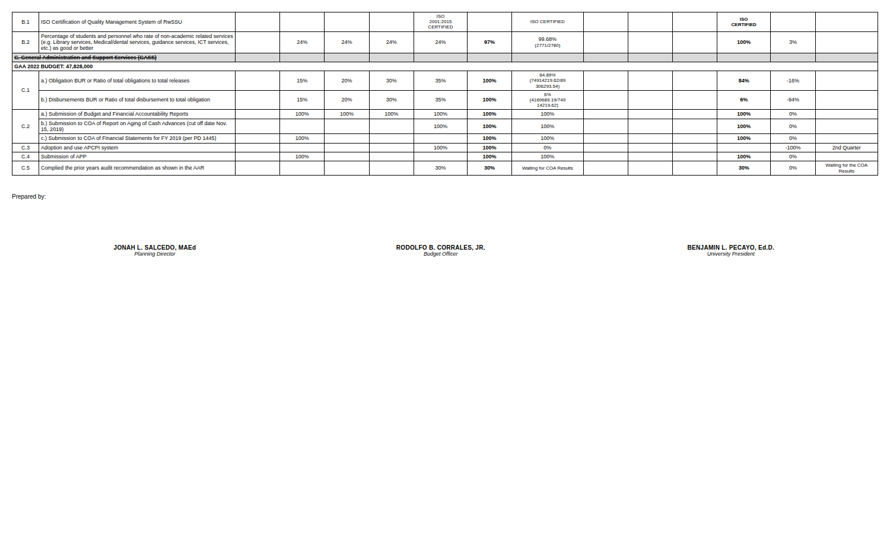| B.1 | ISO Certification of Quality Management System of RwSSU | | | | | ISO 2001:2015 CERTIFIED | | ISO CERTIFIED | | | | ISO CERTIFIED | | |
| B.2 | Percentage of students and personnel who rate of non-academic related services (e.g. Library services, Medical/dental services, guidance services, ICT services, etc.) as good or better | | 24% | 24% | 24% | 24% | 97% | 99.68% (2771/2780) | | | | 100% | 3% | |
| C. General Administration and Support Services (GASS) | | | | | | | | | | | | | |
| GAA 2022 BUDGET: 47,828,000 |
| C.1 | a.) Obligation BUR or Ratio of total obligations to total releases | | 15% | 20% | 30% | 35% | 100% | 84.89% (74914219.62/89 306293.54) | | | | 84% | -16% | |
| b.) Disbursements BUR or Ratio of total disbursement to total obligation | | 15% | 20% | 30% | 35% | 100% | 6% (4169689.19/749 14219.62) | | | | 6% | -94% | |
| C.2 | a.) Submission of Budget and Financial Accountability Reports | | 100% | 100% | 100% | 100% | 100% | 100% | | | | 100% | 0% | |
| b.) Submission to COA of Report on Aging of Cash Advances (cut off date Nov. 15, 2019) | | | | | 100% | 100% | 100% | | | | 100% | 0% | |
| c.) Submission to COA of Financial Statements for FY 2019 (per PD 1445) | | 100% | | | | 100% | 100% | | | | 100% | 0% | |
| C.3 | Adoption and use APCPI system | | | | | 100% | 100% | 0% | | | | | -100% | 2nd Quarter |
| C.4 | Submission of APP | | 100% | | | | 100% | 100% | | | | 100% | 0% | |
| C.5 | Complied the prior years audit recommendation as shown in the AAR | | | | | 30% | 30% | Waiting for COA Results | | | | 30% | 0% | Waiting for the COA Results |
Prepared by:
| JONAH L. SALCEDO, MAEd Planning Director | RODOLFO B. CORRALES, JR. Budget Officer | BENJAMIN L. PECAYO, Ed.D. University President |